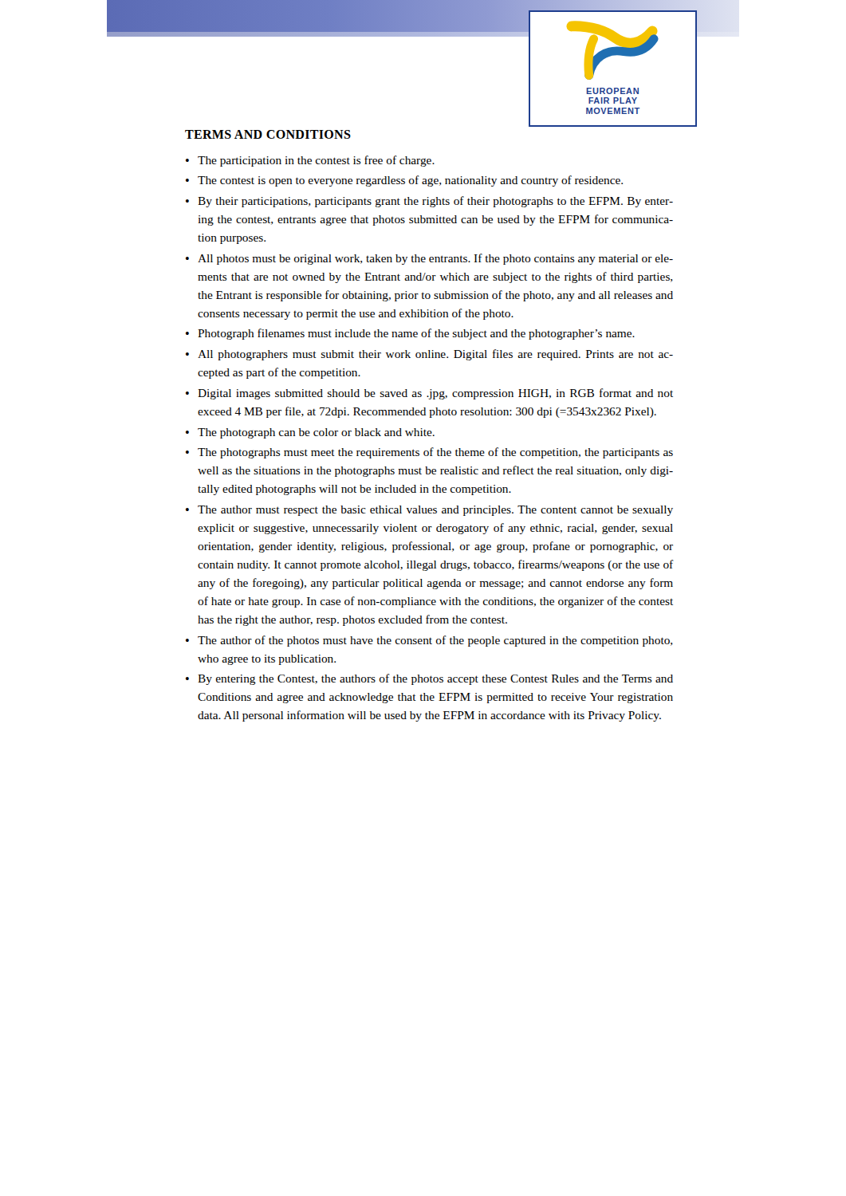European
Fair Play
Movement
Terms and Conditions
The participation in the contest is free of charge.
The contest is open to everyone regardless of age, nationality and country of residence.
By their participations, participants grant the rights of their photographs to the EFPM. By entering the contest, entrants agree that photos submitted can be used by the EFPM for communication purposes.
All photos must be original work, taken by the entrants. If the photo contains any material or elements that are not owned by the Entrant and/or which are subject to the rights of third parties, the Entrant is responsible for obtaining, prior to submission of the photo, any and all releases and consents necessary to permit the use and exhibition of the photo.
Photograph filenames must include the name of the subject and the photographer’s name.
All photographers must submit their work online. Digital files are required. Prints are not accepted as part of the competition.
Digital images submitted should be saved as .jpg, compression HIGH, in RGB format and not exceed 4 MB per file, at 72dpi. Recommended photo resolution: 300 dpi (=3543x2362 Pixel).
The photograph can be color or black and white.
The photographs must meet the requirements of the theme of the competition, the participants as well as the situations in the photographs must be realistic and reflect the real situation, only digitally edited photographs will not be included in the competition.
The author must respect the basic ethical values and principles. The content cannot be sexually explicit or suggestive, unnecessarily violent or derogatory of any ethnic, racial, gender, sexual orientation, gender identity, religious, professional, or age group, profane or pornographic, or contain nudity. It cannot promote alcohol, illegal drugs, tobacco, firearms/weapons (or the use of any of the foregoing), any particular political agenda or message; and cannot endorse any form of hate or hate group. In case of non-compliance with the conditions, the organizer of the contest has the right the author, resp. photos excluded from the contest.
The author of the photos must have the consent of the people captured in the competition photo, who agree to its publication.
By entering the Contest, the authors of the photos accept these Contest Rules and the Terms and Conditions and agree and acknowledge that the EFPM is permitted to receive Your registration data. All personal information will be used by the EFPM in accordance with its Privacy Policy.